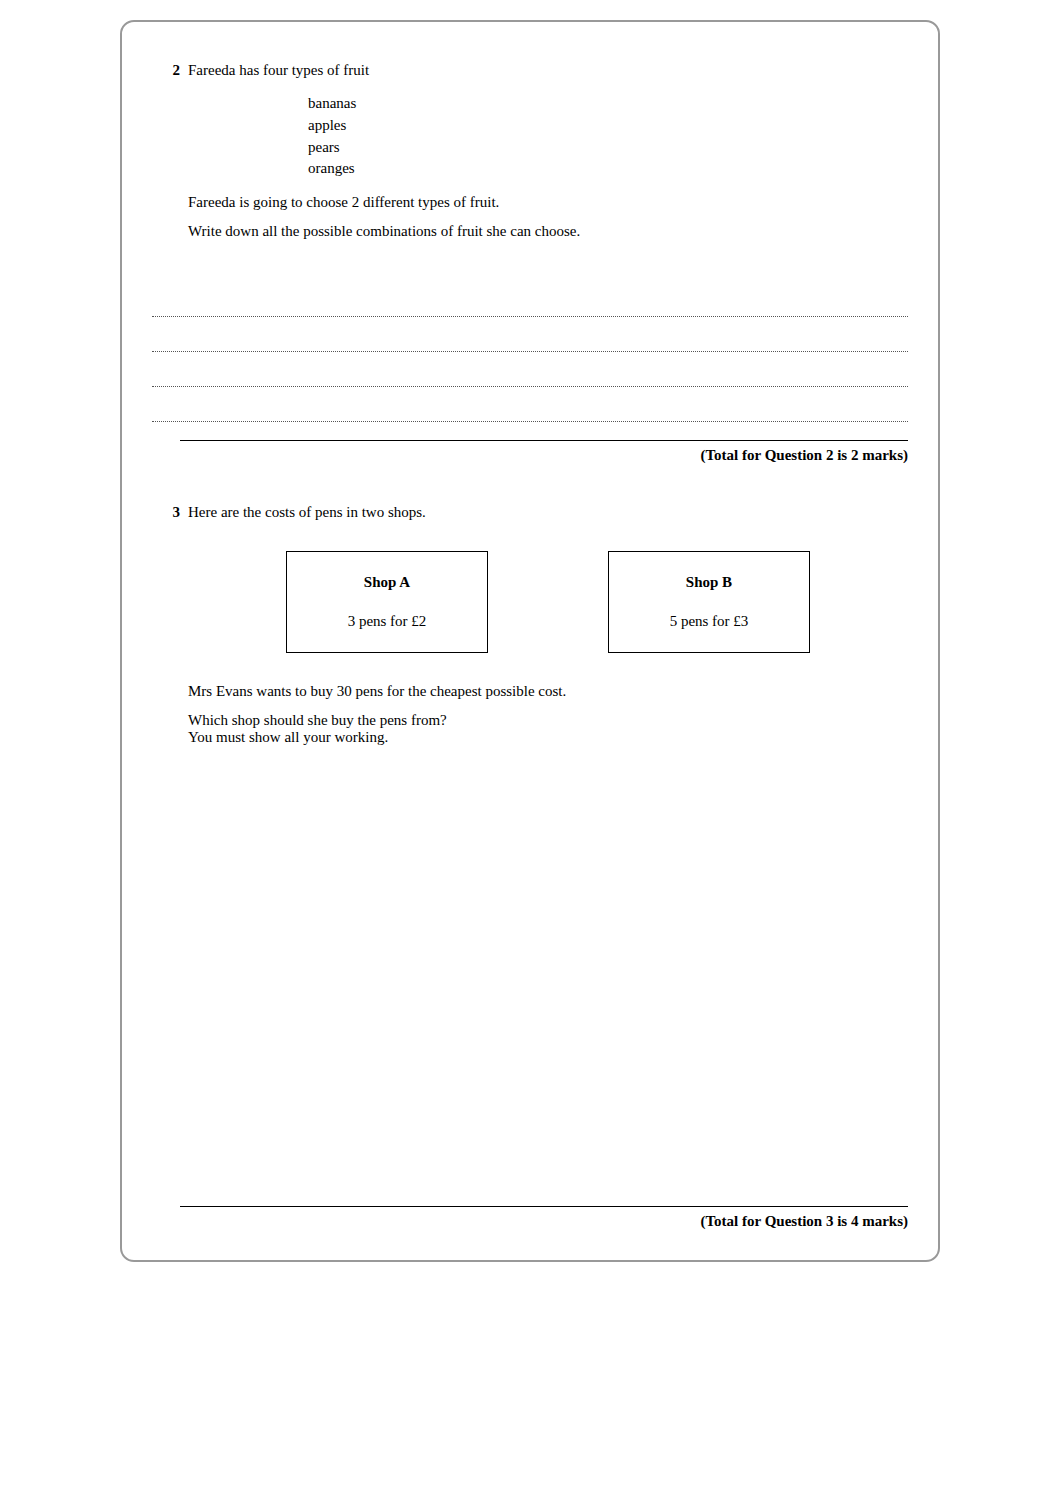2
Fareeda has four types of fruit
bananas
apples
pears
oranges
Fareeda is going to choose 2 different types of fruit.
Write down all the possible combinations of fruit she can choose.
(Total for Question 2 is 2 marks)
3
Here are the costs of pens in two shops.
Shop A
3 pens for £2
Shop B
5 pens for £3
Mrs Evans wants to buy 30 pens for the cheapest possible cost.
Which shop should she buy the pens from?
You must show all your working.
(Total for Question 3 is 4 marks)